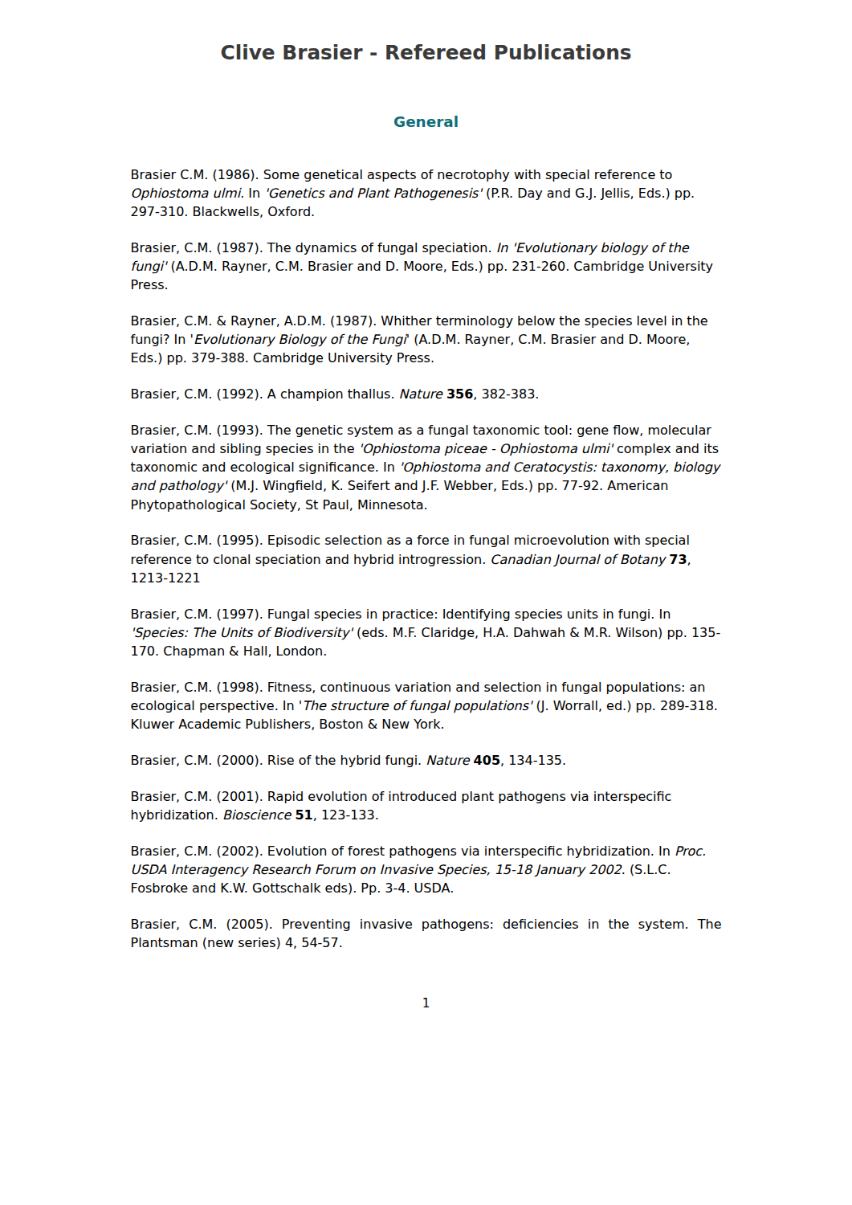Clive Brasier - Refereed Publications
General
Brasier C.M. (1986). Some genetical aspects of necrotophy with special reference to Ophiostoma ulmi. In 'Genetics and Plant Pathogenesis' (P.R. Day and G.J. Jellis, Eds.) pp. 297-310. Blackwells, Oxford.
Brasier, C.M. (1987). The dynamics of fungal speciation. In 'Evolutionary biology of the fungi' (A.D.M. Rayner, C.M. Brasier and D. Moore, Eds.) pp. 231-260. Cambridge University Press.
Brasier, C.M. & Rayner, A.D.M. (1987). Whither terminology below the species level in the fungi? In 'Evolutionary Biology of the Fungi' (A.D.M. Rayner, C.M. Brasier and D. Moore, Eds.) pp. 379-388. Cambridge University Press.
Brasier, C.M. (1992). A champion thallus. Nature 356, 382-383.
Brasier, C.M. (1993). The genetic system as a fungal taxonomic tool: gene flow, molecular variation and sibling species in the 'Ophiostoma piceae - Ophiostoma ulmi' complex and its taxonomic and ecological significance. In 'Ophiostoma and Ceratocystis: taxonomy, biology and pathology' (M.J. Wingfield, K. Seifert and J.F. Webber, Eds.) pp. 77-92. American Phytopathological Society, St Paul, Minnesota.
Brasier, C.M. (1995). Episodic selection as a force in fungal microevolution with special reference to clonal speciation and hybrid introgression. Canadian Journal of Botany 73, 1213-1221
Brasier, C.M. (1997). Fungal species in practice: Identifying species units in fungi. In 'Species: The Units of Biodiversity' (eds. M.F. Claridge, H.A. Dahwah & M.R. Wilson) pp. 135-170. Chapman & Hall, London.
Brasier, C.M. (1998). Fitness, continuous variation and selection in fungal populations: an ecological perspective. In 'The structure of fungal populations' (J. Worrall, ed.) pp. 289-318. Kluwer Academic Publishers, Boston & New York.
Brasier, C.M. (2000). Rise of the hybrid fungi. Nature 405, 134-135.
Brasier, C.M. (2001). Rapid evolution of introduced plant pathogens via interspecific hybridization. Bioscience 51, 123-133.
Brasier, C.M. (2002). Evolution of forest pathogens via interspecific hybridization. In Proc. USDA Interagency Research Forum on Invasive Species, 15-18 January 2002. (S.L.C. Fosbroke and K.W. Gottschalk eds). Pp. 3-4. USDA.
Brasier, C.M. (2005). Preventing invasive pathogens: deficiencies in the system. The Plantsman (new series) 4, 54-57.
1